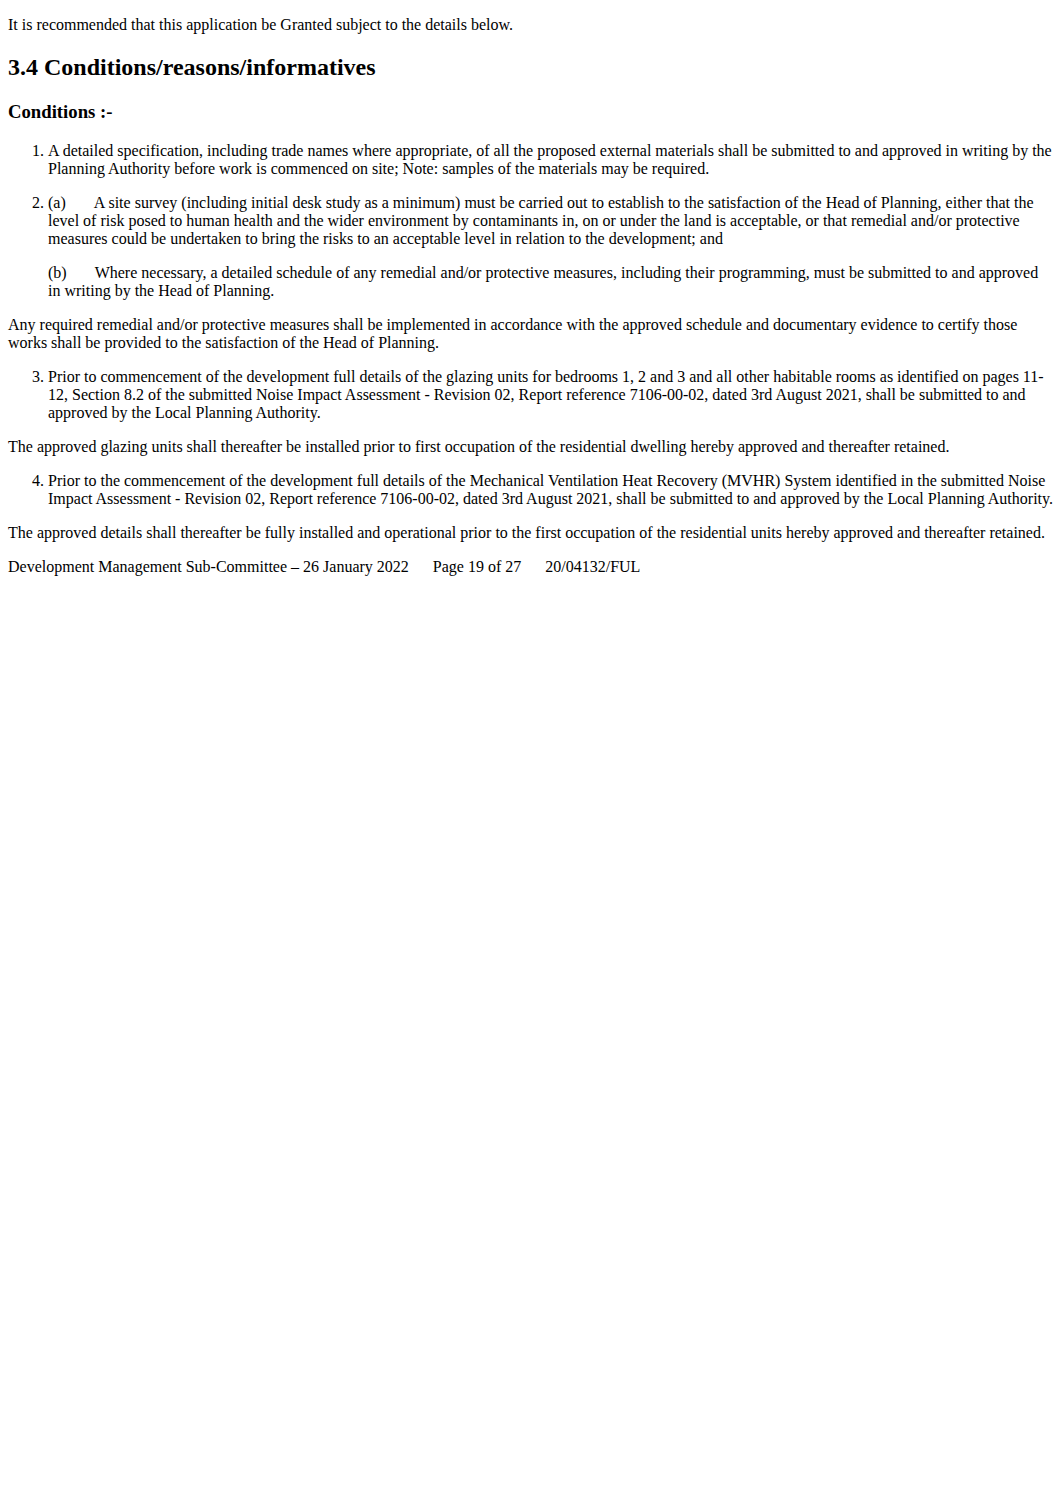It is recommended that this application be Granted subject to the details below.
3.4 Conditions/reasons/informatives
Conditions :-
A detailed specification, including trade names where appropriate, of all the proposed external materials shall be submitted to and approved in writing by the Planning Authority before work is commenced on site; Note: samples of the materials may be required.
(a) A site survey (including initial desk study as a minimum) must be carried out to establish to the satisfaction of the Head of Planning, either that the level of risk posed to human health and the wider environment by contaminants in, on or under the land is acceptable, or that remedial and/or protective measures could be undertaken to bring the risks to an acceptable level in relation to the development; and
(b) Where necessary, a detailed schedule of any remedial and/or protective measures, including their programming, must be submitted to and approved in writing by the Head of Planning.
Any required remedial and/or protective measures shall be implemented in accordance with the approved schedule and documentary evidence to certify those works shall be provided to the satisfaction of the Head of Planning.
Prior to commencement of the development full details of the glazing units for bedrooms 1, 2 and 3 and all other habitable rooms as identified on pages 11-12, Section 8.2 of the submitted Noise Impact Assessment - Revision 02, Report reference 7106-00-02, dated 3rd August 2021, shall be submitted to and approved by the Local Planning Authority.
The approved glazing units shall thereafter be installed prior to first occupation of the residential dwelling hereby approved and thereafter retained.
Prior to the commencement of the development full details of the Mechanical Ventilation Heat Recovery (MVHR) System identified in the submitted Noise Impact Assessment - Revision 02, Report reference 7106-00-02, dated 3rd August 2021, shall be submitted to and approved by the Local Planning Authority.
The approved details shall thereafter be fully installed and operational prior to the first occupation of the residential units hereby approved and thereafter retained.
Development Management Sub-Committee – 26 January 2022 Page 19 of 27 20/04132/FUL